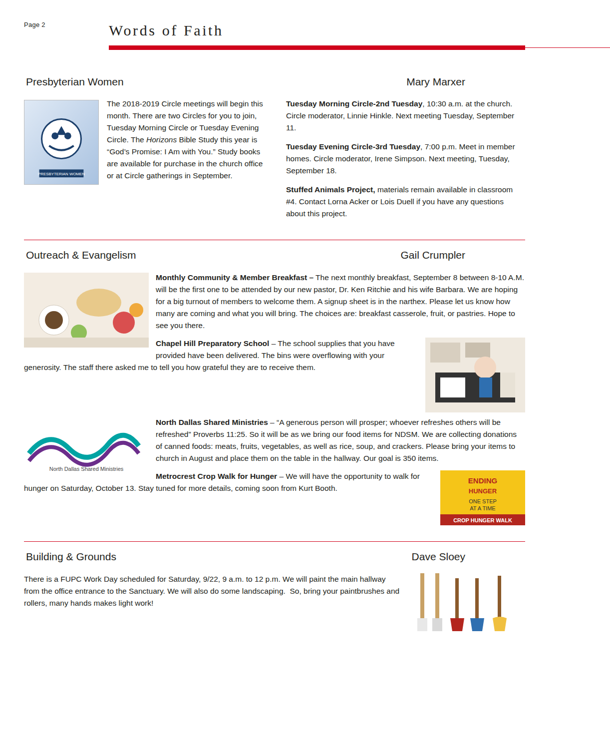Page 2
Words of Faith
Presbyterian Women Mary Marxer
The 2018-2019 Circle meetings will begin this month. There are two Circles for you to join, Tuesday Morning Circle or Tuesday Evening Circle. The Horizons Bible Study this year is “God’s Promise: I Am with You.” Study books are available for purchase in the church office or at Circle gatherings in September.
Tuesday Morning Circle-2nd Tuesday, 10:30 a.m. at the church. Circle moderator, Linnie Hinkle. Next meeting Tuesday, September 11.
Tuesday Evening Circle-3rd Tuesday, 7:00 p.m. Meet in member homes. Circle moderator, Irene Simpson. Next meeting, Tuesday, September 18.
Stuffed Animals Project, materials remain available in classroom #4. Contact Lorna Acker or Lois Duell if you have any questions about this project.
Outreach & Evangelism Gail Crumpler
Monthly Community & Member Breakfast – The next monthly breakfast, September 8 between 8-10 A.M. will be the first one to be attended by our new pastor, Dr. Ken Ritchie and his wife Barbara. We are hoping for a big turnout of members to welcome them. A signup sheet is in the narthex. Please let us know how many are coming and what you will bring. The choices are: breakfast casserole, fruit, or pastries. Hope to see you there.
Chapel Hill Preparatory School – The school supplies that you have provided have been delivered. The bins were overflowing with your generosity. The staff there asked me to tell you how grateful they are to receive them.
North Dallas Shared Ministries – “A generous person will prosper; whoever refreshes others will be refreshed” Proverbs 11:25. So it will be as we bring our food items for NDSM. We are collecting donations of canned foods: meats, fruits, vegetables, as well as rice, soup, and crackers. Please bring your items to church in August and place them on the table in the hallway. Our goal is 350 items.
Metrocrest Crop Walk for Hunger – We will have the opportunity to walk for hunger on Saturday, October 13. Stay tuned for more details, coming soon from Kurt Booth.
Building & Grounds Dave Sloey
There is a FUPC Work Day scheduled for Saturday, 9/22, 9 a.m. to 12 p.m. We will paint the main hallway from the office entrance to the Sanctuary. We will also do some landscaping. So, bring your paintbrushes and rollers, many hands makes light work!